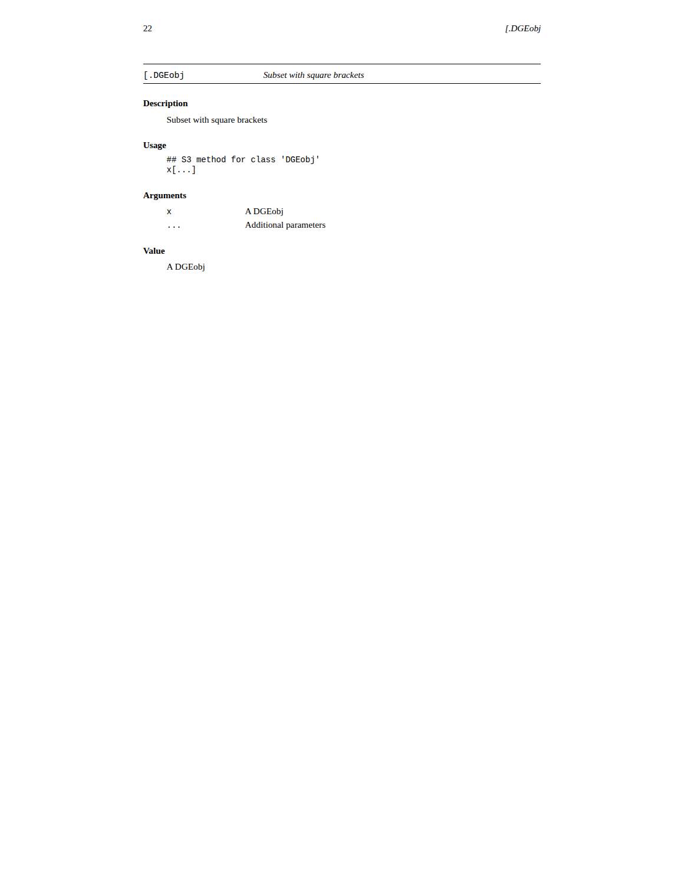22 [.DGEobj
[.DGEobj Subset with square brackets
Description
Subset with square brackets
Usage
## S3 method for class 'DGEobj'
x[...]
Arguments
x
A DGEobj
...
Additional parameters
Value
A DGEobj